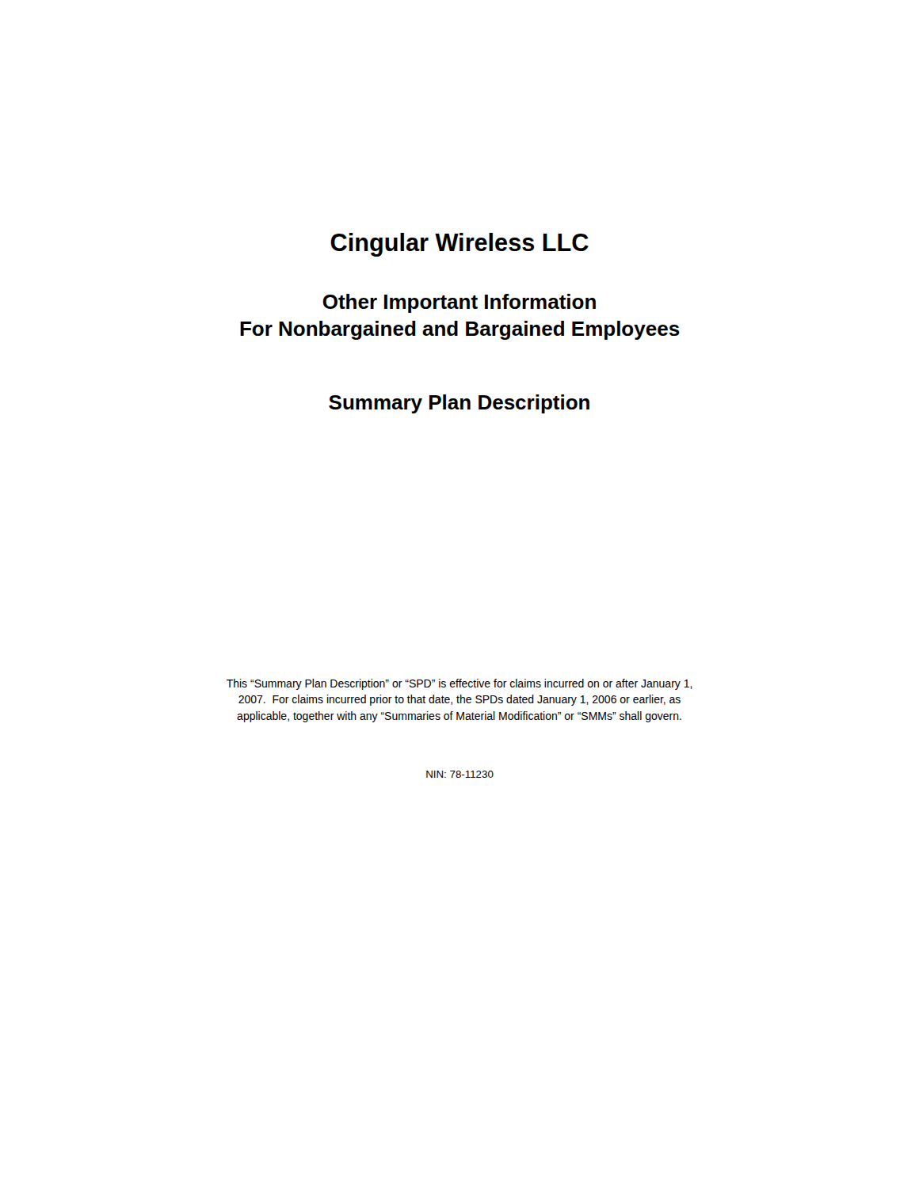Cingular Wireless LLC
Other Important Information For Nonbargained and Bargained Employees
Summary Plan Description
This “Summary Plan Description” or “SPD” is effective for claims incurred on or after January 1, 2007. For claims incurred prior to that date, the SPDs dated January 1, 2006 or earlier, as applicable, together with any “Summaries of Material Modification” or “SMMs” shall govern.
NIN: 78-11230